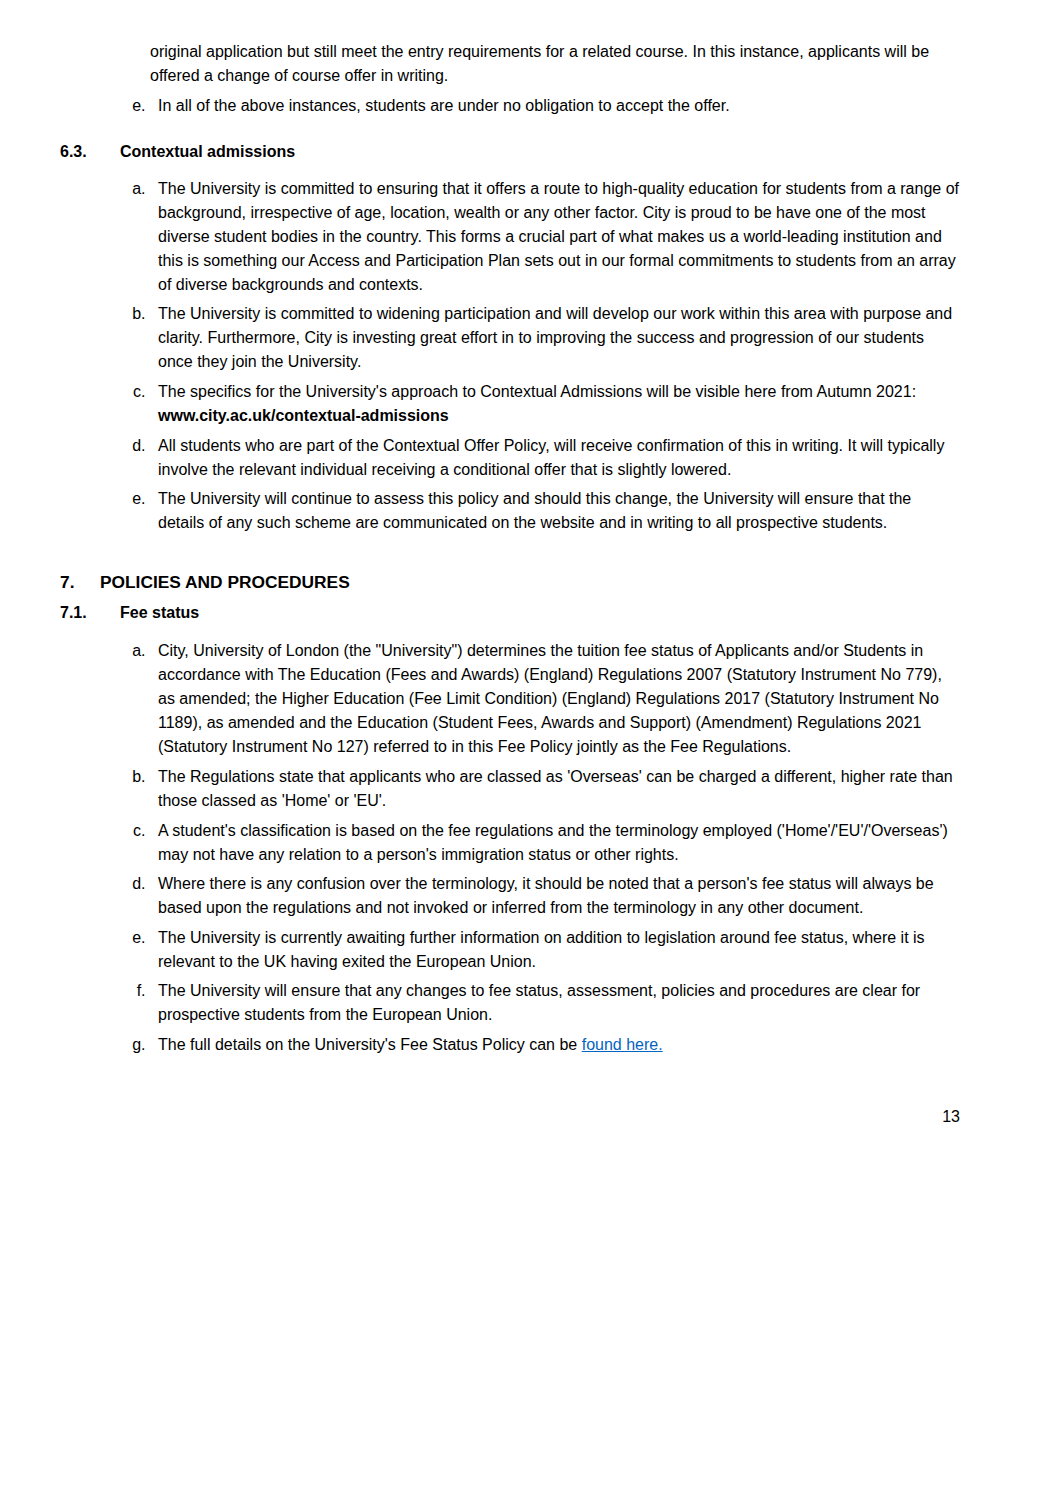original application but still meet the entry requirements for a related course. In this instance, applicants will be offered a change of course offer in writing.
In all of the above instances, students are under no obligation to accept the offer.
6.3. Contextual admissions
The University is committed to ensuring that it offers a route to high-quality education for students from a range of background, irrespective of age, location, wealth or any other factor. City is proud to be have one of the most diverse student bodies in the country. This forms a crucial part of what makes us a world-leading institution and this is something our Access and Participation Plan sets out in our formal commitments to students from an array of diverse backgrounds and contexts.
The University is committed to widening participation and will develop our work within this area with purpose and clarity. Furthermore, City is investing great effort in to improving the success and progression of our students once they join the University.
The specifics for the University's approach to Contextual Admissions will be visible here from Autumn 2021: www.city.ac.uk/contextual-admissions
All students who are part of the Contextual Offer Policy, will receive confirmation of this in writing. It will typically involve the relevant individual receiving a conditional offer that is slightly lowered.
The University will continue to assess this policy and should this change, the University will ensure that the details of any such scheme are communicated on the website and in writing to all prospective students.
7. POLICIES AND PROCEDURES
7.1. Fee status
City, University of London (the "University") determines the tuition fee status of Applicants and/or Students in accordance with The Education (Fees and Awards) (England) Regulations 2007 (Statutory Instrument No 779), as amended; the Higher Education (Fee Limit Condition) (England) Regulations 2017 (Statutory Instrument No 1189), as amended and the Education (Student Fees, Awards and Support) (Amendment) Regulations 2021 (Statutory Instrument No 127) referred to in this Fee Policy jointly as the Fee Regulations.
The Regulations state that applicants who are classed as 'Overseas' can be charged a different, higher rate than those classed as 'Home' or 'EU'.
A student's classification is based on the fee regulations and the terminology employed ('Home'/'EU'/'Overseas') may not have any relation to a person's immigration status or other rights.
Where there is any confusion over the terminology, it should be noted that a person's fee status will always be based upon the regulations and not invoked or inferred from the terminology in any other document.
The University is currently awaiting further information on addition to legislation around fee status, where it is relevant to the UK having exited the European Union.
The University will ensure that any changes to fee status, assessment, policies and procedures are clear for prospective students from the European Union.
The full details on the University's Fee Status Policy can be found here.
13